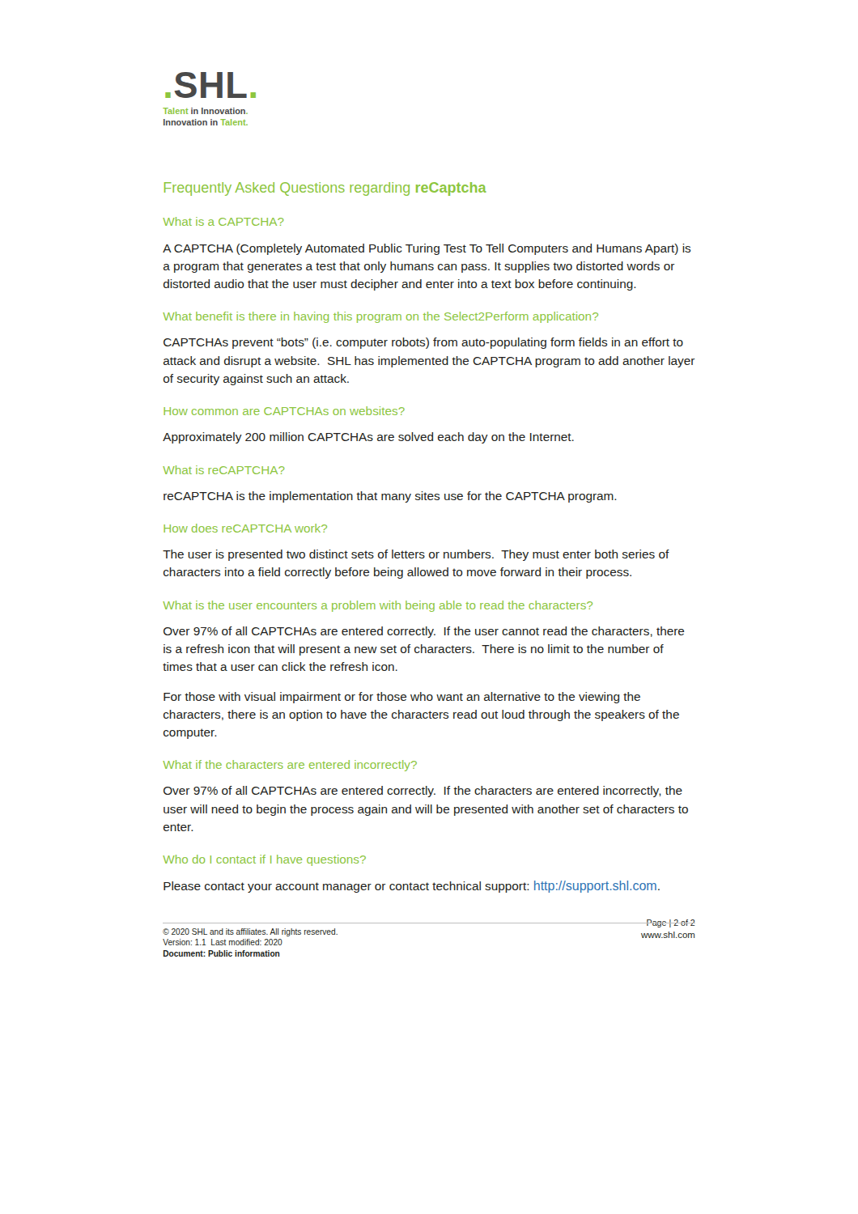. SHL.
Talent in Innovation.
Innovation in Talent.
Frequently Asked Questions regarding reCaptcha
What is a CAPTCHA?
A CAPTCHA (Completely Automated Public Turing Test To Tell Computers and Humans Apart) is a program that generates a test that only humans can pass. It supplies two distorted words or distorted audio that the user must decipher and enter into a text box before continuing.
What benefit is there in having this program on the Select2Perform application?
CAPTCHAs prevent “bots” (i.e. computer robots) from auto-populating form fields in an effort to attack and disrupt a website. SHL has implemented the CAPTCHA program to add another layer of security against such an attack.
How common are CAPTCHAs on websites?
Approximately 200 million CAPTCHAs are solved each day on the Internet.
What is reCAPTCHA?
reCAPTCHA is the implementation that many sites use for the CAPTCHA program.
How does reCAPTCHA work?
The user is presented two distinct sets of letters or numbers. They must enter both series of characters into a field correctly before being allowed to move forward in their process.
What is the user encounters a problem with being able to read the characters?
Over 97% of all CAPTCHAs are entered correctly. If the user cannot read the characters, there is a refresh icon that will present a new set of characters. There is no limit to the number of times that a user can click the refresh icon.
For those with visual impairment or for those who want an alternative to the viewing the characters, there is an option to have the characters read out loud through the speakers of the computer.
What if the characters are entered incorrectly?
Over 97% of all CAPTCHAs are entered correctly. If the characters are entered incorrectly, the user will need to begin the process again and will be presented with another set of characters to enter.
Who do I contact if I have questions?
Please contact your account manager or contact technical support: http://support.shl.com.
Page | 2 of 2
© 2020 SHL and its affiliates. All rights reserved.
Version: 1.1 Last modified: 2020
Document: Public information
www.shl.com